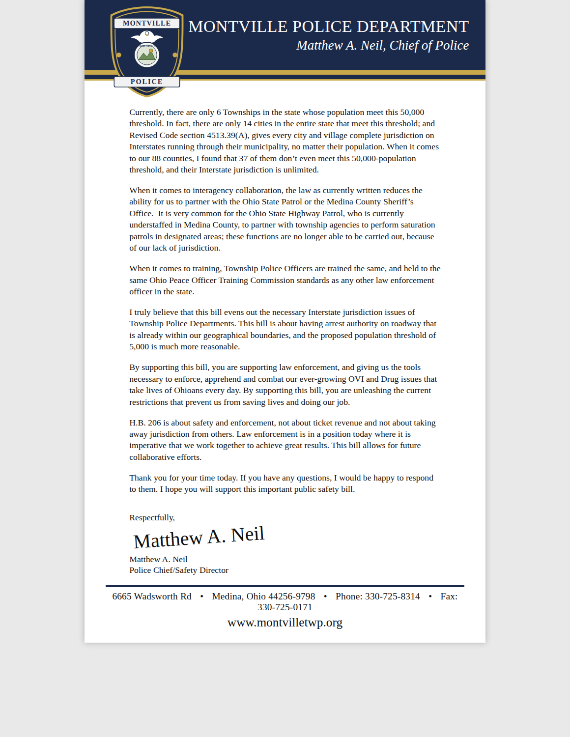MONTVILLE STATE OF OHIO POLICE
Montville Police Department
Matthew A. Neil, Chief of Police
Currently, there are only 6 Townships in the state whose population meet this 50,000 threshold. In fact, there are only 14 cities in the entire state that meet this threshold; and Revised Code section 4513.39(A), gives every city and village complete jurisdiction on Interstates running through their municipality, no matter their population. When it comes to our 88 counties, I found that 37 of them don’t even meet this 50,000-population threshold, and their Interstate jurisdiction is unlimited.
When it comes to interagency collaboration, the law as currently written reduces the ability for us to partner with the Ohio State Patrol or the Medina County Sheriff’s Office. It is very common for the Ohio State Highway Patrol, who is currently understaffed in Medina County, to partner with township agencies to perform saturation patrols in designated areas; these functions are no longer able to be carried out, because of our lack of jurisdiction.
When it comes to training, Township Police Officers are trained the same, and held to the same Ohio Peace Officer Training Commission standards as any other law enforcement officer in the state.
I truly believe that this bill evens out the necessary Interstate jurisdiction issues of Township Police Departments. This bill is about having arrest authority on roadway that is already within our geographical boundaries, and the proposed population threshold of 5,000 is much more reasonable.
By supporting this bill, you are supporting law enforcement, and giving us the tools necessary to enforce, apprehend and combat our ever-growing OVI and Drug issues that take lives of Ohioans every day. By supporting this bill, you are unleashing the current restrictions that prevent us from saving lives and doing our job.
H.B. 206 is about safety and enforcement, not about ticket revenue and not about taking away jurisdiction from others. Law enforcement is in a position today where it is imperative that we work together to achieve great results. This bill allows for future collaborative efforts.
Thank you for your time today. If you have any questions, I would be happy to respond to them. I hope you will support this important public safety bill.
Respectfully,
Matthew A. Neil
Matthew A. Neil
Police Chief/Safety Director
6665 Wadsworth Rd•Medina, Ohio 44256-9798•Phone: 330-725-8314•Fax: 330-725-0171
www.montvilletwp.org